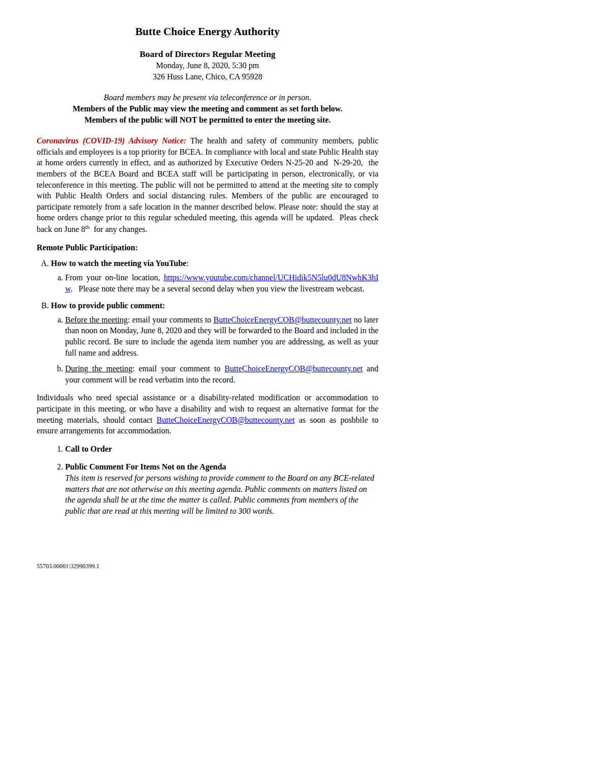Butte Choice Energy Authority
Board of Directors Regular Meeting
Monday, June 8, 2020, 5:30 pm
326 Huss Lane, Chico, CA 95928
Board members may be present via teleconference or in person.
Members of the Public may view the meeting and comment as set forth below.
Members of the public will NOT be permitted to enter the meeting site.
Coronavirus (COVID-19) Advisory Notice: The health and safety of community members, public officials and employees is a top priority for BCEA. In compliance with local and state Public Health stay at home orders currently in effect, and as authorized by Executive Orders N-25-20 and N-29-20, the members of the BCEA Board and BCEA staff will be participating in person, electronically, or via teleconference in this meeting. The public will not be permitted to attend at the meeting site to comply with Public Health Orders and social distancing rules. Members of the public are encouraged to participate remotely from a safe location in the manner described below. Please note: should the stay at home orders change prior to this regular scheduled meeting, this agenda will be updated. Pleas check back on June 8th for any changes.
Remote Public Participation:
How to watch the meeting via YouTube:
From your on-line location, https://www.youtube.com/channel/UCHidik5N5lu0dU8NwhK3hIw. Please note there may be a several second delay when you view the livestream webcast.
How to provide public comment:
Before the meeting: email your comments to ButteChoiceEnergyCOB@buttecounty.net no later than noon on Monday, June 8, 2020 and they will be forwarded to the Board and included in the public record. Be sure to include the agenda item number you are addressing, as well as your full name and address.
During the meeting: email your comment to ButteChoiceEnergyCOB@buttecounty.net and your comment will be read verbatim into the record.
Individuals who need special assistance or a disability-related modification or accommodation to participate in this meeting, or who have a disability and wish to request an alternative format for the meeting materials, should contact ButteChoiceEnergyCOB@buttecounty.net as soon as posbbile to ensure arrangements for accommodation.
Call to Order
Public Comment For Items Not on the Agenda
This item is reserved for persons wishing to provide comment to the Board on any BCE-related matters that are not otherwise on this meeting agenda. Public comments on matters listed on the agenda shall be at the time the matter is called. Public comments from members of the public that are read at this meeting will be limited to 300 words.
55703.00001\32990399.1